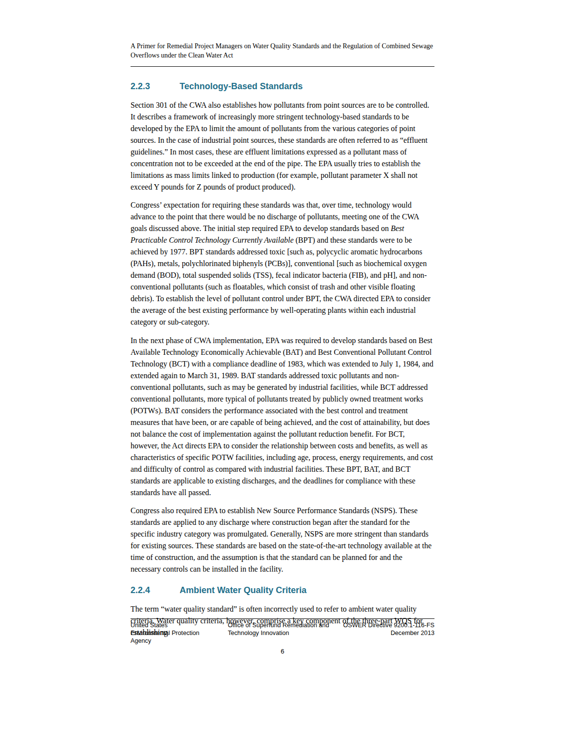A Primer for Remedial Project Managers on Water Quality Standards and the Regulation of Combined Sewage Overflows under the Clean Water Act
2.2.3 Technology-Based Standards
Section 301 of the CWA also establishes how pollutants from point sources are to be controlled. It describes a framework of increasingly more stringent technology-based standards to be developed by the EPA to limit the amount of pollutants from the various categories of point sources. In the case of industrial point sources, these standards are often referred to as “effluent guidelines.” In most cases, these are effluent limitations expressed as a pollutant mass of concentration not to be exceeded at the end of the pipe. The EPA usually tries to establish the limitations as mass limits linked to production (for example, pollutant parameter X shall not exceed Y pounds for Z pounds of product produced).
Congress’ expectation for requiring these standards was that, over time, technology would advance to the point that there would be no discharge of pollutants, meeting one of the CWA goals discussed above. The initial step required EPA to develop standards based on Best Practicable Control Technology Currently Available (BPT) and these standards were to be achieved by 1977. BPT standards addressed toxic [such as, polycyclic aromatic hydrocarbons (PAHs), metals, polychlorinated biphenyls (PCBs)], conventional [such as biochemical oxygen demand (BOD), total suspended solids (TSS), fecal indicator bacteria (FIB), and pH], and non-conventional pollutants (such as floatables, which consist of trash and other visible floating debris). To establish the level of pollutant control under BPT, the CWA directed EPA to consider the average of the best existing performance by well-operating plants within each industrial category or sub-category.
In the next phase of CWA implementation, EPA was required to develop standards based on Best Available Technology Economically Achievable (BAT) and Best Conventional Pollutant Control Technology (BCT) with a compliance deadline of 1983, which was extended to July 1, 1984, and extended again to March 31, 1989. BAT standards addressed toxic pollutants and non-conventional pollutants, such as may be generated by industrial facilities, while BCT addressed conventional pollutants, more typical of pollutants treated by publicly owned treatment works (POTWs). BAT considers the performance associated with the best control and treatment measures that have been, or are capable of being achieved, and the cost of attainability, but does not balance the cost of implementation against the pollutant reduction benefit. For BCT, however, the Act directs EPA to consider the relationship between costs and benefits, as well as characteristics of specific POTW facilities, including age, process, energy requirements, and cost and difficulty of control as compared with industrial facilities. These BPT, BAT, and BCT standards are applicable to existing discharges, and the deadlines for compliance with these standards have all passed.
Congress also required EPA to establish New Source Performance Standards (NSPS). These standards are applied to any discharge where construction began after the standard for the specific industry category was promulgated. Generally, NSPS are more stringent than standards for existing sources. These standards are based on the state-of-the-art technology available at the time of construction, and the assumption is that the standard can be planned for and the necessary controls can be installed in the facility.
2.2.4 Ambient Water Quality Criteria
The term “water quality standard” is often incorrectly used to refer to ambient water quality criteria. Water quality criteria, however, comprise a key component of the three-part WQS for establishing
United States Environmental Protection Agency
Office of Superfund Remediation and Technology Innovation
OSWER Directive 9200.1-116-FS December 2013
6